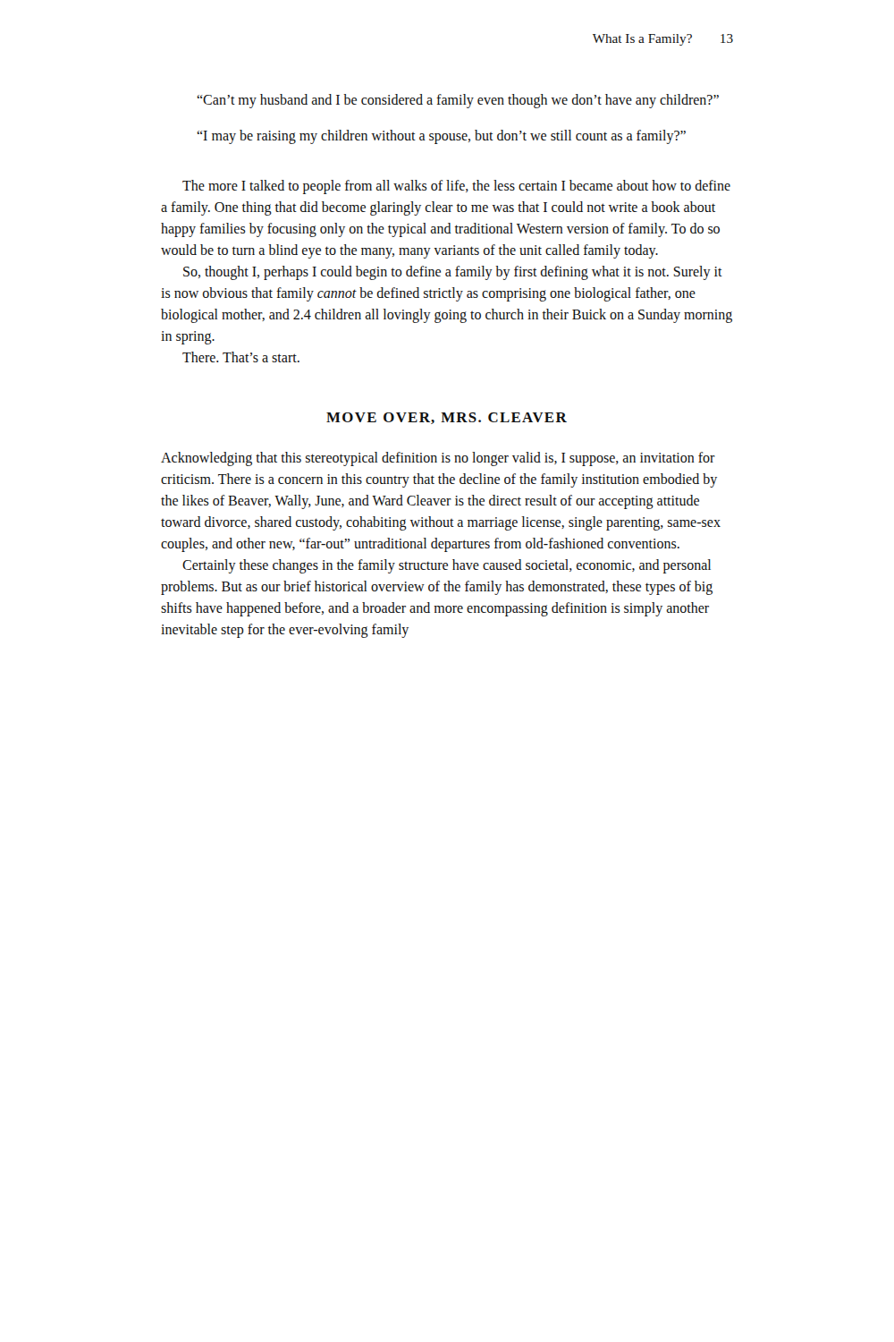What Is a Family? 13
“Can’t my husband and I be considered a family even though we don’t have any children?”
“I may be raising my children without a spouse, but don’t we still count as a family?”
The more I talked to people from all walks of life, the less certain I became about how to define a family. One thing that did become glaringly clear to me was that I could not write a book about happy families by focusing only on the typical and traditional Western version of family. To do so would be to turn a blind eye to the many, many variants of the unit called family today.
So, thought I, perhaps I could begin to define a family by first defining what it is not. Surely it is now obvious that family cannot be defined strictly as comprising one biological father, one biological mother, and 2.4 children all lovingly going to church in their Buick on a Sunday morning in spring.
There. That’s a start.
Move Over, Mrs. Cleaver
Acknowledging that this stereotypical definition is no longer valid is, I suppose, an invitation for criticism. There is a concern in this country that the decline of the family institution embodied by the likes of Beaver, Wally, June, and Ward Cleaver is the direct result of our accepting attitude toward divorce, shared custody, cohabiting without a marriage license, single parenting, same-sex couples, and other new, “far-out” untraditional departures from old-fashioned conventions.
Certainly these changes in the family structure have caused societal, economic, and personal problems. But as our brief historical overview of the family has demonstrated, these types of big shifts have happened before, and a broader and more encompassing definition is simply another inevitable step for the ever-evolving family